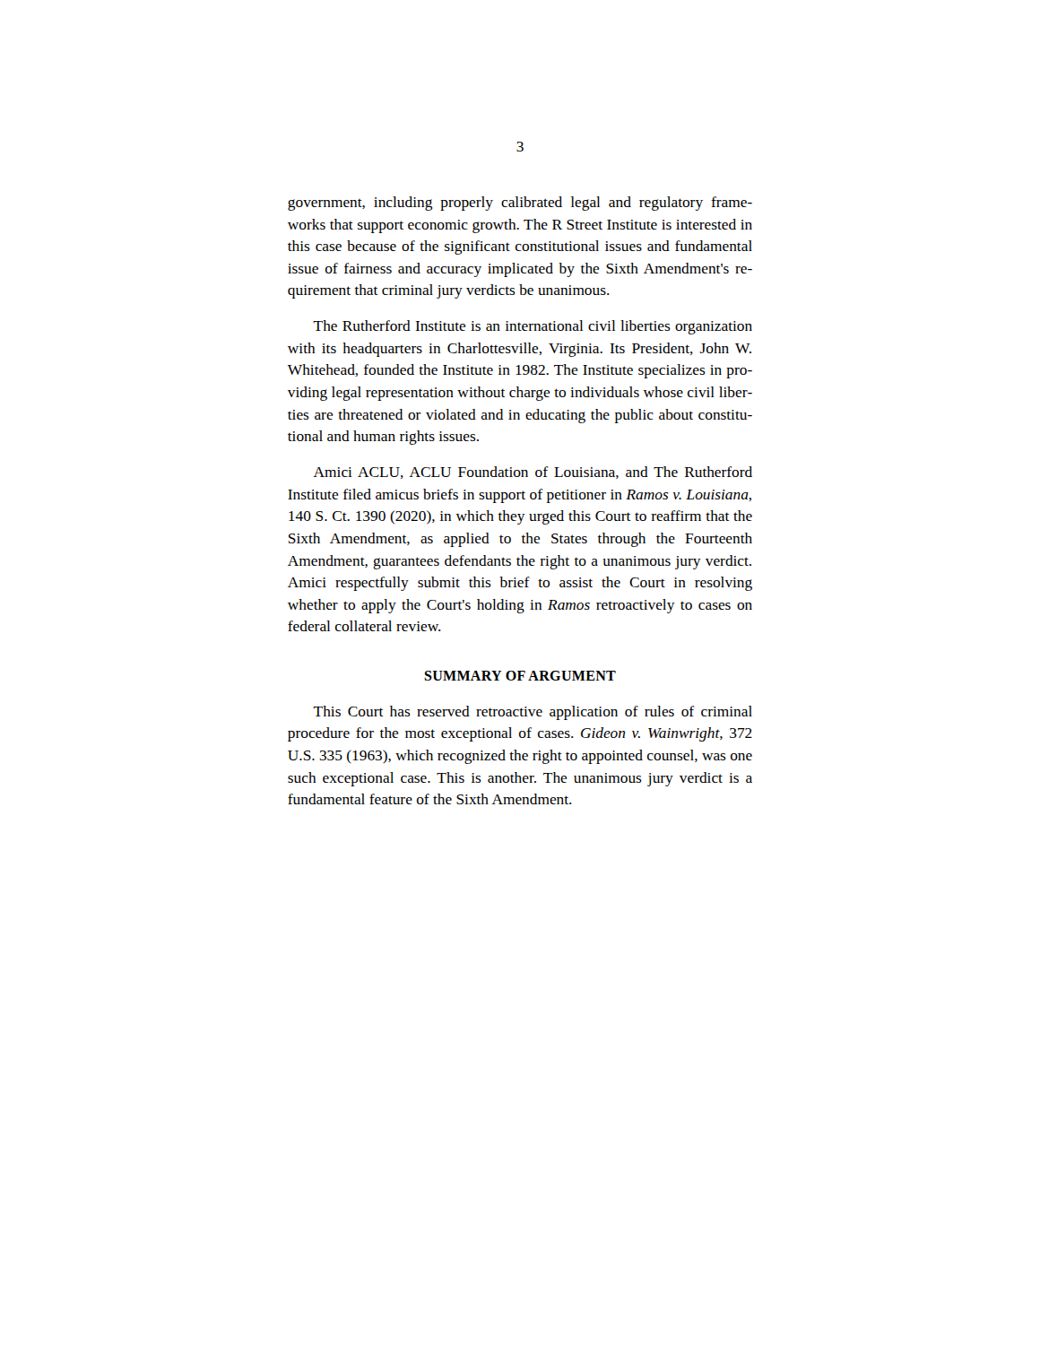3
government, including properly calibrated legal and regulatory frameworks that support economic growth. The R Street Institute is interested in this case because of the significant constitutional issues and fundamental issue of fairness and accuracy implicated by the Sixth Amendment's requirement that criminal jury verdicts be unanimous.
The Rutherford Institute is an international civil liberties organization with its headquarters in Charlottesville, Virginia. Its President, John W. Whitehead, founded the Institute in 1982. The Institute specializes in providing legal representation without charge to individuals whose civil liberties are threatened or violated and in educating the public about constitutional and human rights issues.
Amici ACLU, ACLU Foundation of Louisiana, and The Rutherford Institute filed amicus briefs in support of petitioner in Ramos v. Louisiana, 140 S. Ct. 1390 (2020), in which they urged this Court to reaffirm that the Sixth Amendment, as applied to the States through the Fourteenth Amendment, guarantees defendants the right to a unanimous jury verdict. Amici respectfully submit this brief to assist the Court in resolving whether to apply the Court's holding in Ramos retroactively to cases on federal collateral review.
SUMMARY OF ARGUMENT
This Court has reserved retroactive application of rules of criminal procedure for the most exceptional of cases. Gideon v. Wainwright, 372 U.S. 335 (1963), which recognized the right to appointed counsel, was one such exceptional case. This is another. The unanimous jury verdict is a fundamental feature of the Sixth Amendment.